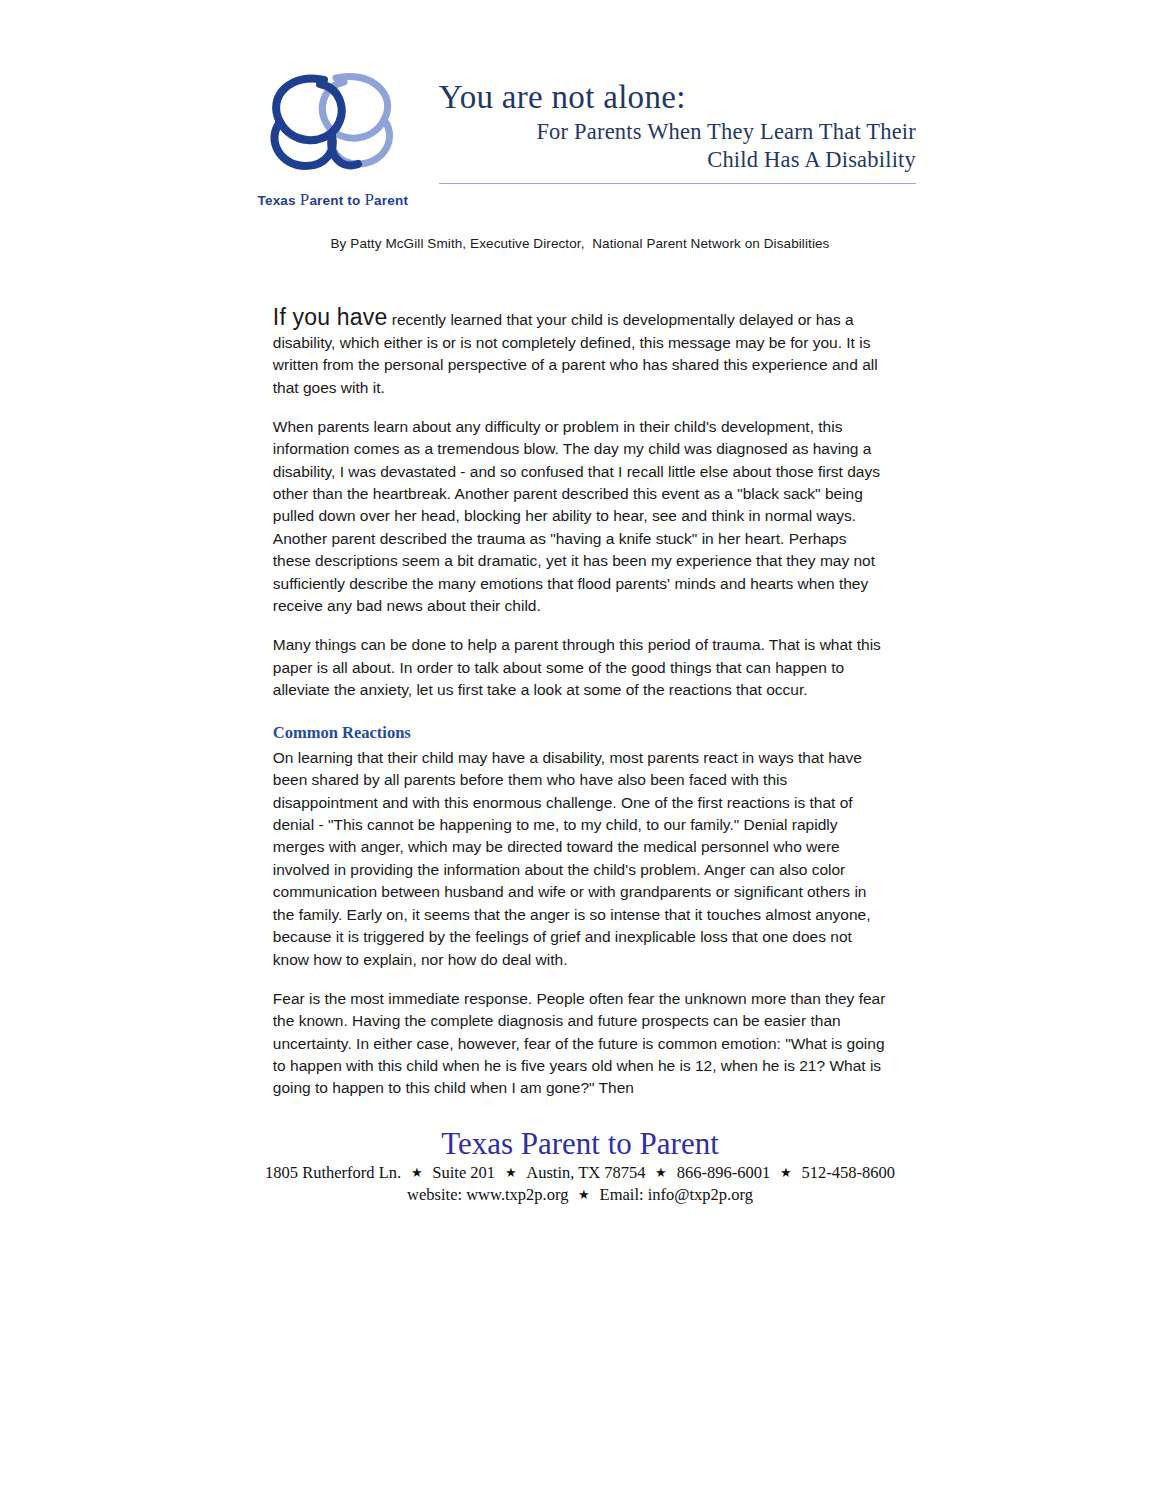Texas Parent to Parent
You are not alone:
For Parents When They Learn That Their
Child Has A Disability
By Patty McGill Smith, Executive Director, National Parent Network on Disabilities
If you have recently learned that your child is developmentally delayed or has a disability, which either is or is not completely defined, this message may be for you. It is written from the personal perspective of a parent who has shared this experience and all that goes with it.
When parents learn about any difficulty or problem in their child's development, this information comes as a tremendous blow. The day my child was diagnosed as having a disability, I was devastated - and so confused that I recall little else about those first days other than the heartbreak. Another parent described this event as a "black sack" being pulled down over her head, blocking her ability to hear, see and think in normal ways. Another parent described the trauma as "having a knife stuck" in her heart. Perhaps these descriptions seem a bit dramatic, yet it has been my experience that they may not sufficiently describe the many emotions that flood parents' minds and hearts when they receive any bad news about their child.
Many things can be done to help a parent through this period of trauma. That is what this paper is all about. In order to talk about some of the good things that can happen to alleviate the anxiety, let us first take a look at some of the reactions that occur.
Common Reactions
On learning that their child may have a disability, most parents react in ways that have been shared by all parents before them who have also been faced with this disappointment and with this enormous challenge. One of the first reactions is that of denial - "This cannot be happening to me, to my child, to our family." Denial rapidly merges with anger, which may be directed toward the medical personnel who were involved in providing the information about the child's problem. Anger can also color communication between husband and wife or with grandparents or significant others in the family. Early on, it seems that the anger is so intense that it touches almost anyone, because it is triggered by the feelings of grief and inexplicable loss that one does not know how to explain, nor how do deal with.
Fear is the most immediate response. People often fear the unknown more than they fear the known. Having the complete diagnosis and future prospects can be easier than uncertainty. In either case, however, fear of the future is common emotion: "What is going to happen with this child when he is five years old when he is 12, when he is 21? What is going to happen to this child when I am gone?" Then
Texas Parent to Parent
1805 Rutherford Ln.★Suite 201★Austin, TX 78754★866-896-6001★512-458-8600
website: www.txp2p.org★Email: info@txp2p.org